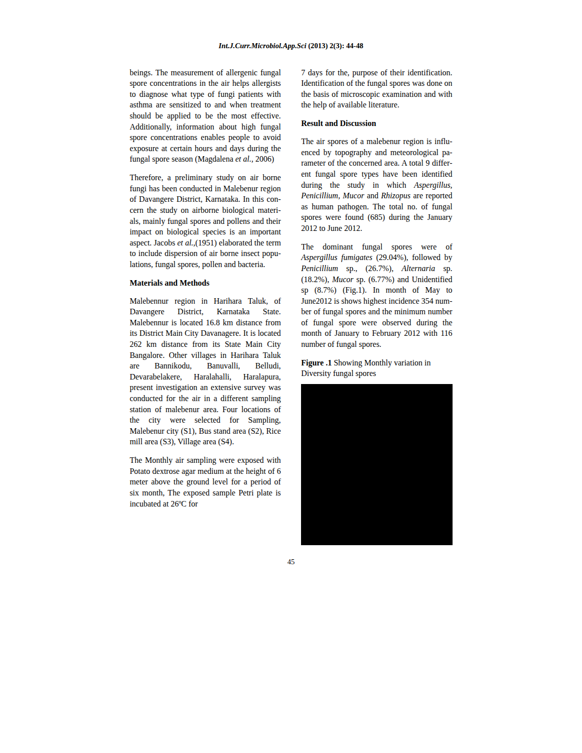Int.J.Curr.Microbiol.App.Sci (2013) 2(3): 44-48
beings. The measurement of allergenic fungal spore concentrations in the air helps allergists to diagnose what type of fungi patients with asthma are sensitized to and when treatment should be applied to be the most effective. Additionally, information about high fungal spore concentrations enables people to avoid exposure at certain hours and days during the fungal spore season (Magdalena et al., 2006)
Therefore, a preliminary study on air borne fungi has been conducted in Malebenur region of Davangere District, Karnataka. In this concern the study on airborne biological materials, mainly fungal spores and pollens and their impact on biological species is an important aspect. Jacobs et al.,(1951) elaborated the term to include dispersion of air borne insect populations, fungal spores, pollen and bacteria.
Materials and Methods
Malebennur region in Harihara Taluk, of Davangere District, Karnataka State. Malebennur is located 16.8 km distance from its District Main City Davanagere. It is located 262 km distance from its State Main City Bangalore. Other villages in Harihara Taluk are Bannikodu, Banuvalli, Belludi, Devarabelakere, Haralahalli, Haralapura, present investigation an extensive survey was conducted for the air in a different sampling station of malebenur area. Four locations of the city were selected for Sampling, Malebenur city (S1), Bus stand area (S2), Rice mill area (S3), Village area (S4).
The Monthly air sampling were exposed with Potato dextrose agar medium at the height of 6 meter above the ground level for a period of six month, The exposed sample Petri plate is incubated at 26ºC for
7 days for the, purpose of their identification. Identification of the fungal spores was done on the basis of microscopic examination and with the help of available literature.
Result and Discussion
The air spores of a malebenur region is influenced by topography and meteorological parameter of the concerned area. A total 9 different fungal spore types have been identified during the study in which Aspergillus, Penicillium, Mucor and Rhizopus are reported as human pathogen. The total no. of fungal spores were found (685) during the January 2012 to June 2012.
The dominant fungal spores were of Aspergillus fumigates (29.04%), followed by Penicillium sp., (26.7%), Alternaria sp. (18.2%), Mucor sp. (6.77%) and Unidentified sp (8.7%) (Fig.1). In month of May to June2012 is shows highest incidence 354 number of fungal spores and the minimum number of fungal spore were observed during the month of January to February 2012 with 116 number of fungal spores.
Figure .1 Showing Monthly variation in Diversity fungal spores
45